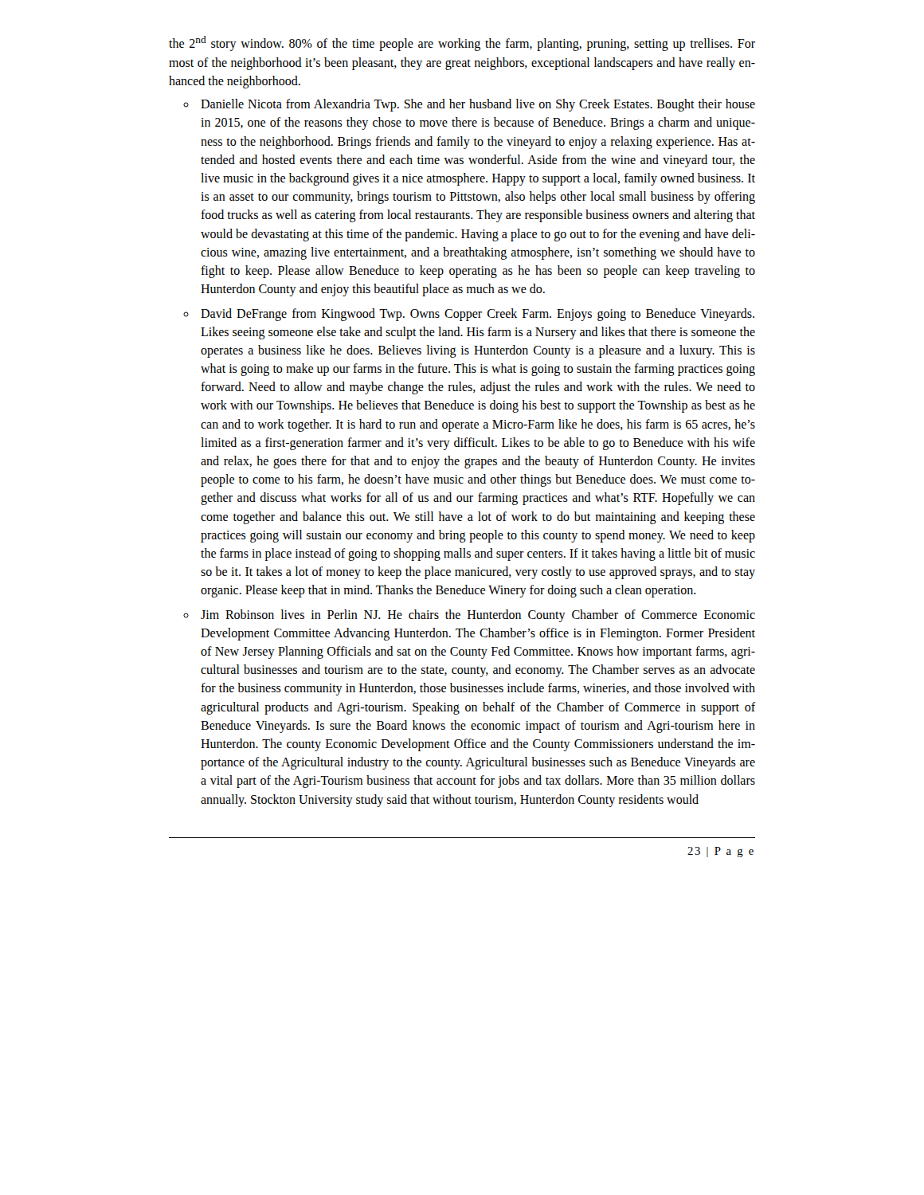the 2nd story window. 80% of the time people are working the farm, planting, pruning, setting up trellises. For most of the neighborhood it’s been pleasant, they are great neighbors, exceptional landscapers and have really enhanced the neighborhood.
Danielle Nicota from Alexandria Twp. She and her husband live on Shy Creek Estates. Bought their house in 2015, one of the reasons they chose to move there is because of Beneduce. Brings a charm and uniqueness to the neighborhood. Brings friends and family to the vineyard to enjoy a relaxing experience. Has attended and hosted events there and each time was wonderful. Aside from the wine and vineyard tour, the live music in the background gives it a nice atmosphere. Happy to support a local, family owned business. It is an asset to our community, brings tourism to Pittstown, also helps other local small business by offering food trucks as well as catering from local restaurants. They are responsible business owners and altering that would be devastating at this time of the pandemic. Having a place to go out to for the evening and have delicious wine, amazing live entertainment, and a breathtaking atmosphere, isn’t something we should have to fight to keep. Please allow Beneduce to keep operating as he has been so people can keep traveling to Hunterdon County and enjoy this beautiful place as much as we do.
David DeFrange from Kingwood Twp. Owns Copper Creek Farm. Enjoys going to Beneduce Vineyards. Likes seeing someone else take and sculpt the land. His farm is a Nursery and likes that there is someone the operates a business like he does. Believes living is Hunterdon County is a pleasure and a luxury. This is what is going to make up our farms in the future. This is what is going to sustain the farming practices going forward. Need to allow and maybe change the rules, adjust the rules and work with the rules. We need to work with our Townships. He believes that Beneduce is doing his best to support the Township as best as he can and to work together. It is hard to run and operate a Micro-Farm like he does, his farm is 65 acres, he’s limited as a first-generation farmer and it’s very difficult. Likes to be able to go to Beneduce with his wife and relax, he goes there for that and to enjoy the grapes and the beauty of Hunterdon County. He invites people to come to his farm, he doesn’t have music and other things but Beneduce does. We must come together and discuss what works for all of us and our farming practices and what’s RTF. Hopefully we can come together and balance this out. We still have a lot of work to do but maintaining and keeping these practices going will sustain our economy and bring people to this county to spend money. We need to keep the farms in place instead of going to shopping malls and super centers. If it takes having a little bit of music so be it. It takes a lot of money to keep the place manicured, very costly to use approved sprays, and to stay organic. Please keep that in mind. Thanks the Beneduce Winery for doing such a clean operation.
Jim Robinson lives in Perlin NJ. He chairs the Hunterdon County Chamber of Commerce Economic Development Committee Advancing Hunterdon. The Chamber’s office is in Flemington. Former President of New Jersey Planning Officials and sat on the County Fed Committee. Knows how important farms, agricultural businesses and tourism are to the state, county, and economy. The Chamber serves as an advocate for the business community in Hunterdon, those businesses include farms, wineries, and those involved with agricultural products and Agri-tourism. Speaking on behalf of the Chamber of Commerce in support of Beneduce Vineyards. Is sure the Board knows the economic impact of tourism and Agri-tourism here in Hunterdon. The county Economic Development Office and the County Commissioners understand the importance of the Agricultural industry to the county. Agricultural businesses such as Beneduce Vineyards are a vital part of the Agri-Tourism business that account for jobs and tax dollars. More than 35 million dollars annually. Stockton University study said that without tourism, Hunterdon County residents would
23 | P a g e